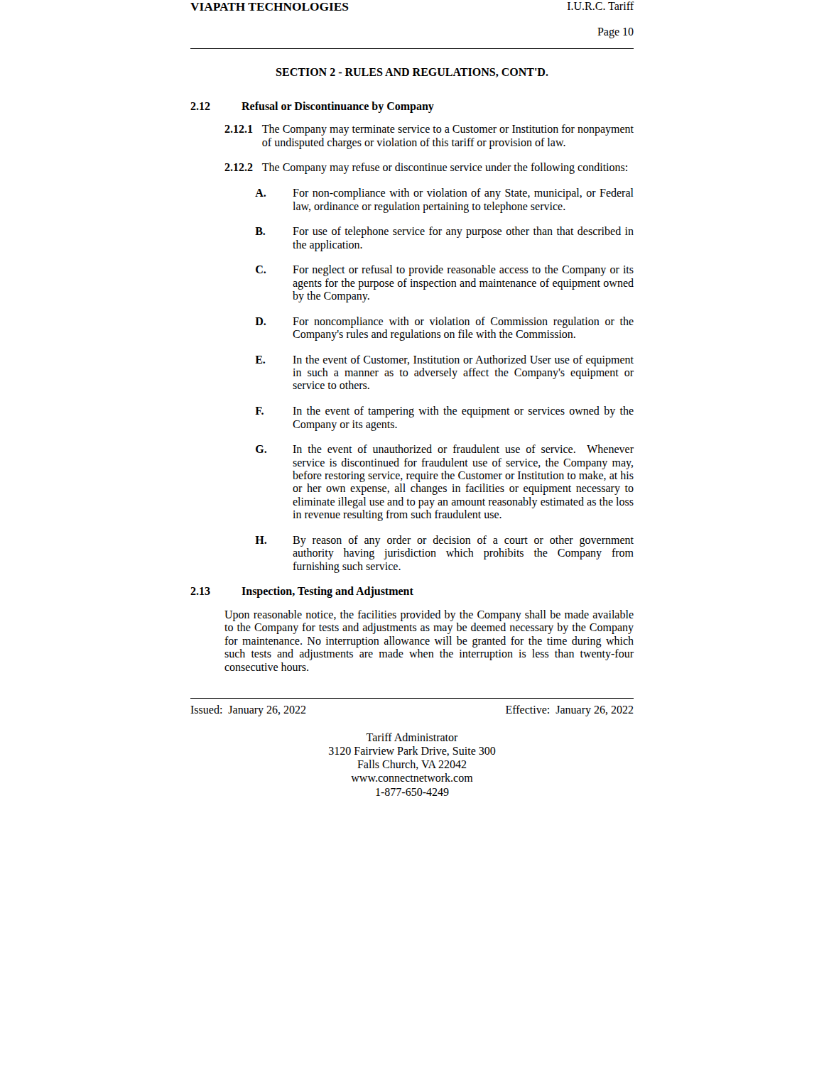VIAPATH TECHNOLOGIES
I.U.R.C. Tariff
Page 10
SECTION 2 - RULES AND REGULATIONS, CONT'D.
2.12
Refusal or Discontinuance by Company
2.12.1
The Company may terminate service to a Customer or Institution for nonpayment of undisputed charges or violation of this tariff or provision of law.
2.12.2
The Company may refuse or discontinue service under the following conditions:
A.
For non-compliance with or violation of any State, municipal, or Federal law, ordinance or regulation pertaining to telephone service.
B.
For use of telephone service for any purpose other than that described in the application.
C.
For neglect or refusal to provide reasonable access to the Company or its agents for the purpose of inspection and maintenance of equipment owned by the Company.
D.
For noncompliance with or violation of Commission regulation or the Company's rules and regulations on file with the Commission.
E.
In the event of Customer, Institution or Authorized User use of equipment in such a manner as to adversely affect the Company's equipment or service to others.
F.
In the event of tampering with the equipment or services owned by the Company or its agents.
G.
In the event of unauthorized or fraudulent use of service. Whenever service is discontinued for fraudulent use of service, the Company may, before restoring service, require the Customer or Institution to make, at his or her own expense, all changes in facilities or equipment necessary to eliminate illegal use and to pay an amount reasonably estimated as the loss in revenue resulting from such fraudulent use.
H.
By reason of any order or decision of a court or other government authority having jurisdiction which prohibits the Company from furnishing such service.
2.13
Inspection, Testing and Adjustment
Upon reasonable notice, the facilities provided by the Company shall be made available to the Company for tests and adjustments as may be deemed necessary by the Company for maintenance. No interruption allowance will be granted for the time during which such tests and adjustments are made when the interruption is less than twenty-four consecutive hours.
Issued: January 26, 2022
Effective: January 26, 2022
Tariff Administrator
3120 Fairview Park Drive, Suite 300
Falls Church, VA 22042
www.connectnetwork.com
1-877-650-4249